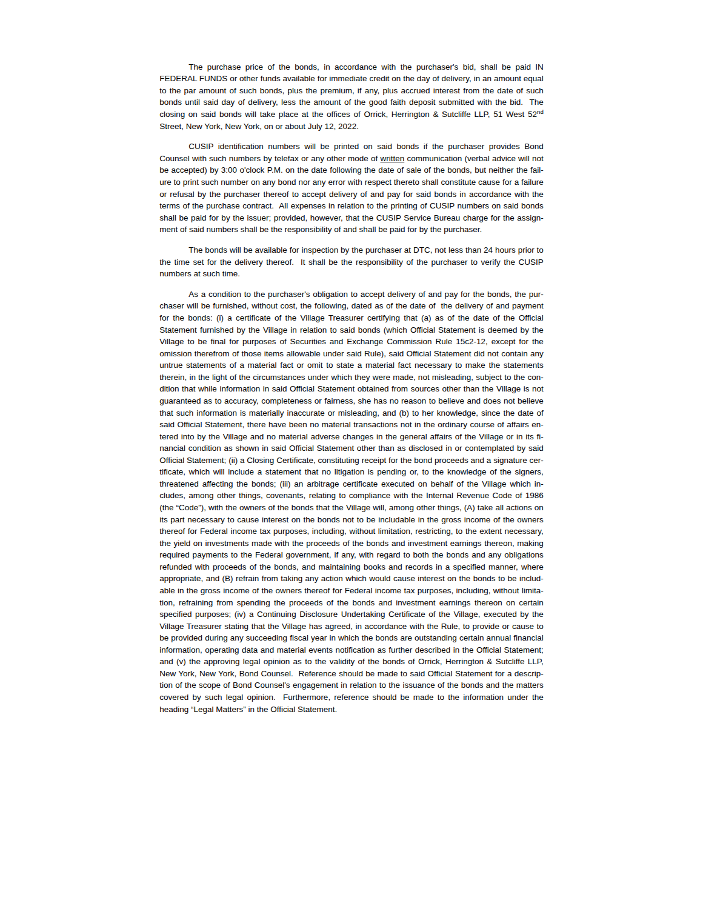The purchase price of the bonds, in accordance with the purchaser's bid, shall be paid IN FEDERAL FUNDS or other funds available for immediate credit on the day of delivery, in an amount equal to the par amount of such bonds, plus the premium, if any, plus accrued interest from the date of such bonds until said day of delivery, less the amount of the good faith deposit submitted with the bid. The closing on said bonds will take place at the offices of Orrick, Herrington & Sutcliffe LLP, 51 West 52nd Street, New York, New York, on or about July 12, 2022.
CUSIP identification numbers will be printed on said bonds if the purchaser provides Bond Counsel with such numbers by telefax or any other mode of written communication (verbal advice will not be accepted) by 3:00 o'clock P.M. on the date following the date of sale of the bonds, but neither the failure to print such number on any bond nor any error with respect thereto shall constitute cause for a failure or refusal by the purchaser thereof to accept delivery of and pay for said bonds in accordance with the terms of the purchase contract. All expenses in relation to the printing of CUSIP numbers on said bonds shall be paid for by the issuer; provided, however, that the CUSIP Service Bureau charge for the assignment of said numbers shall be the responsibility of and shall be paid for by the purchaser.
The bonds will be available for inspection by the purchaser at DTC, not less than 24 hours prior to the time set for the delivery thereof. It shall be the responsibility of the purchaser to verify the CUSIP numbers at such time.
As a condition to the purchaser's obligation to accept delivery of and pay for the bonds, the purchaser will be furnished, without cost, the following, dated as of the date of the delivery of and payment for the bonds: (i) a certificate of the Village Treasurer certifying that (a) as of the date of the Official Statement furnished by the Village in relation to said bonds (which Official Statement is deemed by the Village to be final for purposes of Securities and Exchange Commission Rule 15c2-12, except for the omission therefrom of those items allowable under said Rule), said Official Statement did not contain any untrue statements of a material fact or omit to state a material fact necessary to make the statements therein, in the light of the circumstances under which they were made, not misleading, subject to the condition that while information in said Official Statement obtained from sources other than the Village is not guaranteed as to accuracy, completeness or fairness, she has no reason to believe and does not believe that such information is materially inaccurate or misleading, and (b) to her knowledge, since the date of said Official Statement, there have been no material transactions not in the ordinary course of affairs entered into by the Village and no material adverse changes in the general affairs of the Village or in its financial condition as shown in said Official Statement other than as disclosed in or contemplated by said Official Statement; (ii) a Closing Certificate, constituting receipt for the bond proceeds and a signature certificate, which will include a statement that no litigation is pending or, to the knowledge of the signers, threatened affecting the bonds; (iii) an arbitrage certificate executed on behalf of the Village which includes, among other things, covenants, relating to compliance with the Internal Revenue Code of 1986 (the “Code”), with the owners of the bonds that the Village will, among other things, (A) take all actions on its part necessary to cause interest on the bonds not to be includable in the gross income of the owners thereof for Federal income tax purposes, including, without limitation, restricting, to the extent necessary, the yield on investments made with the proceeds of the bonds and investment earnings thereon, making required payments to the Federal government, if any, with regard to both the bonds and any obligations refunded with proceeds of the bonds, and maintaining books and records in a specified manner, where appropriate, and (B) refrain from taking any action which would cause interest on the bonds to be includable in the gross income of the owners thereof for Federal income tax purposes, including, without limitation, refraining from spending the proceeds of the bonds and investment earnings thereon on certain specified purposes; (iv) a Continuing Disclosure Undertaking Certificate of the Village, executed by the Village Treasurer stating that the Village has agreed, in accordance with the Rule, to provide or cause to be provided during any succeeding fiscal year in which the bonds are outstanding certain annual financial information, operating data and material events notification as further described in the Official Statement; and (v) the approving legal opinion as to the validity of the bonds of Orrick, Herrington & Sutcliffe LLP, New York, New York, Bond Counsel. Reference should be made to said Official Statement for a description of the scope of Bond Counsel's engagement in relation to the issuance of the bonds and the matters covered by such legal opinion. Furthermore, reference should be made to the information under the heading “Legal Matters” in the Official Statement.